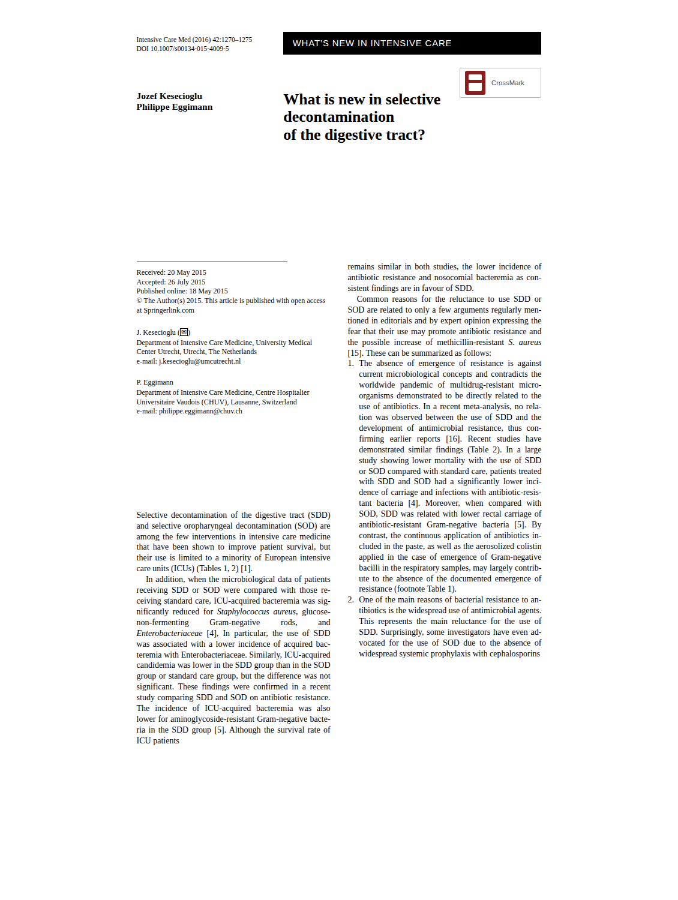Intensive Care Med (2016) 42:1270–1275
DOI 10.1007/s00134-015-4009-5
WHAT’S NEW IN INTENSIVE CARE
CrossMark
Jozef Kesecioglu
Philippe Eggimann
What is new in selective decontamination
of the digestive tract?
Received: 20 May 2015
Accepted: 26 July 2015
Published online: 18 May 2015
© The Author(s) 2015. This article is published with open access at Springerlink.com
J. Kesecioglu (✉)
Department of Intensive Care Medicine, University Medical Center Utrecht, Utrecht, The Netherlands
e-mail: j.kesecioglu@umcutrecht.nl
P. Eggimann
Department of Intensive Care Medicine, Centre Hospitalier Universitaire Vaudois (CHUV), Lausanne, Switzerland
e-mail: philippe.eggimann@chuv.ch
Selective decontamination of the digestive tract (SDD) and selective oropharyngeal decontamination (SOD) are among the few interventions in intensive care medicine that have been shown to improve patient survival, but their use is limited to a minority of European intensive care units (ICUs) (Tables 1, 2) [1].
In addition, when the microbiological data of patients receiving SDD or SOD were compared with those receiving standard care, ICU-acquired bacteremia was significantly reduced for Staphylococcus aureus, glucose-non-fermenting Gram-negative rods, and Enterobacteriaceae [4], In particular, the use of SDD was associated with a lower incidence of acquired bacteremia with Enterobacteriaceae. Similarly, ICU-acquired candidemia was lower in the SDD group than in the SOD group or standard care group, but the difference was not significant. These findings were confirmed in a recent study comparing SDD and SOD on antibiotic resistance. The incidence of ICU-acquired bacteremia was also lower for aminoglycoside-resistant Gram-negative bacteria in the SDD group [5]. Although the survival rate of ICU patients
remains similar in both studies, the lower incidence of antibiotic resistance and nosocomial bacteremia as consistent findings are in favour of SDD.
Common reasons for the reluctance to use SDD or SOD are related to only a few arguments regularly mentioned in editorials and by expert opinion expressing the fear that their use may promote antibiotic resistance and the possible increase of methicillin-resistant S. aureus [15]. These can be summarized as follows:
The absence of emergence of resistance is against current microbiological concepts and contradicts the worldwide pandemic of multidrug-resistant microorganisms demonstrated to be directly related to the use of antibiotics. In a recent meta-analysis, no relation was observed between the use of SDD and the development of antimicrobial resistance, thus confirming earlier reports [16]. Recent studies have demonstrated similar findings (Table 2). In a large study showing lower mortality with the use of SDD or SOD compared with standard care, patients treated with SDD and SOD had a significantly lower incidence of carriage and infections with antibiotic-resistant bacteria [4]. Moreover, when compared with SOD, SDD was related with lower rectal carriage of antibiotic-resistant Gram-negative bacteria [5]. By contrast, the continuous application of antibiotics included in the paste, as well as the aerosolized colistin applied in the case of emergence of Gram-negative bacilli in the respiratory samples, may largely contribute to the absence of the documented emergence of resistance (footnote Table 1).
One of the main reasons of bacterial resistance to antibiotics is the widespread use of antimicrobial agents. This represents the main reluctance for the use of SDD. Surprisingly, some investigators have even advocated for the use of SOD due to the absence of widespread systemic prophylaxis with cephalosporins